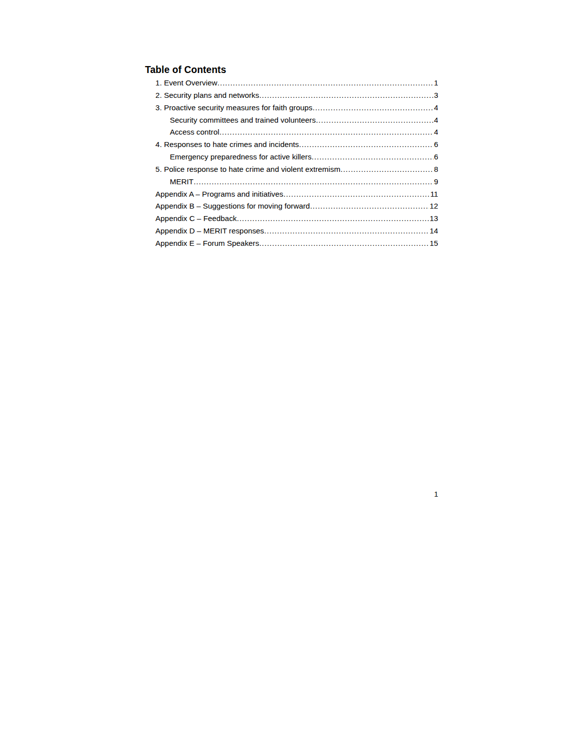Table of Contents
1. Event Overview ................................................................................................................... 1
2. Security plans and networks .............................................................................................. 3
3. Proactive security measures for faith groups ..................................................................... 4
Security committees and trained volunteers ....................................................................... 4
Access control ........................................................................................................... 4
4. Responses to hate crimes and incidents ........................................................................... 6
Emergency preparedness for active killers .......................................................................... 6
5. Police response to hate crime and violent extremism ........................................................ 8
MERIT ....................................................................................................................... 9
Appendix A – Programs and initiatives ................................................................................. 11
Appendix B – Suggestions for moving forward ................................................................... 12
Appendix C – Feedback ............................................................................................. 13
Appendix D – MERIT responses ............................................................................. 14
Appendix E – Forum Speakers .............................................................................. 15
1